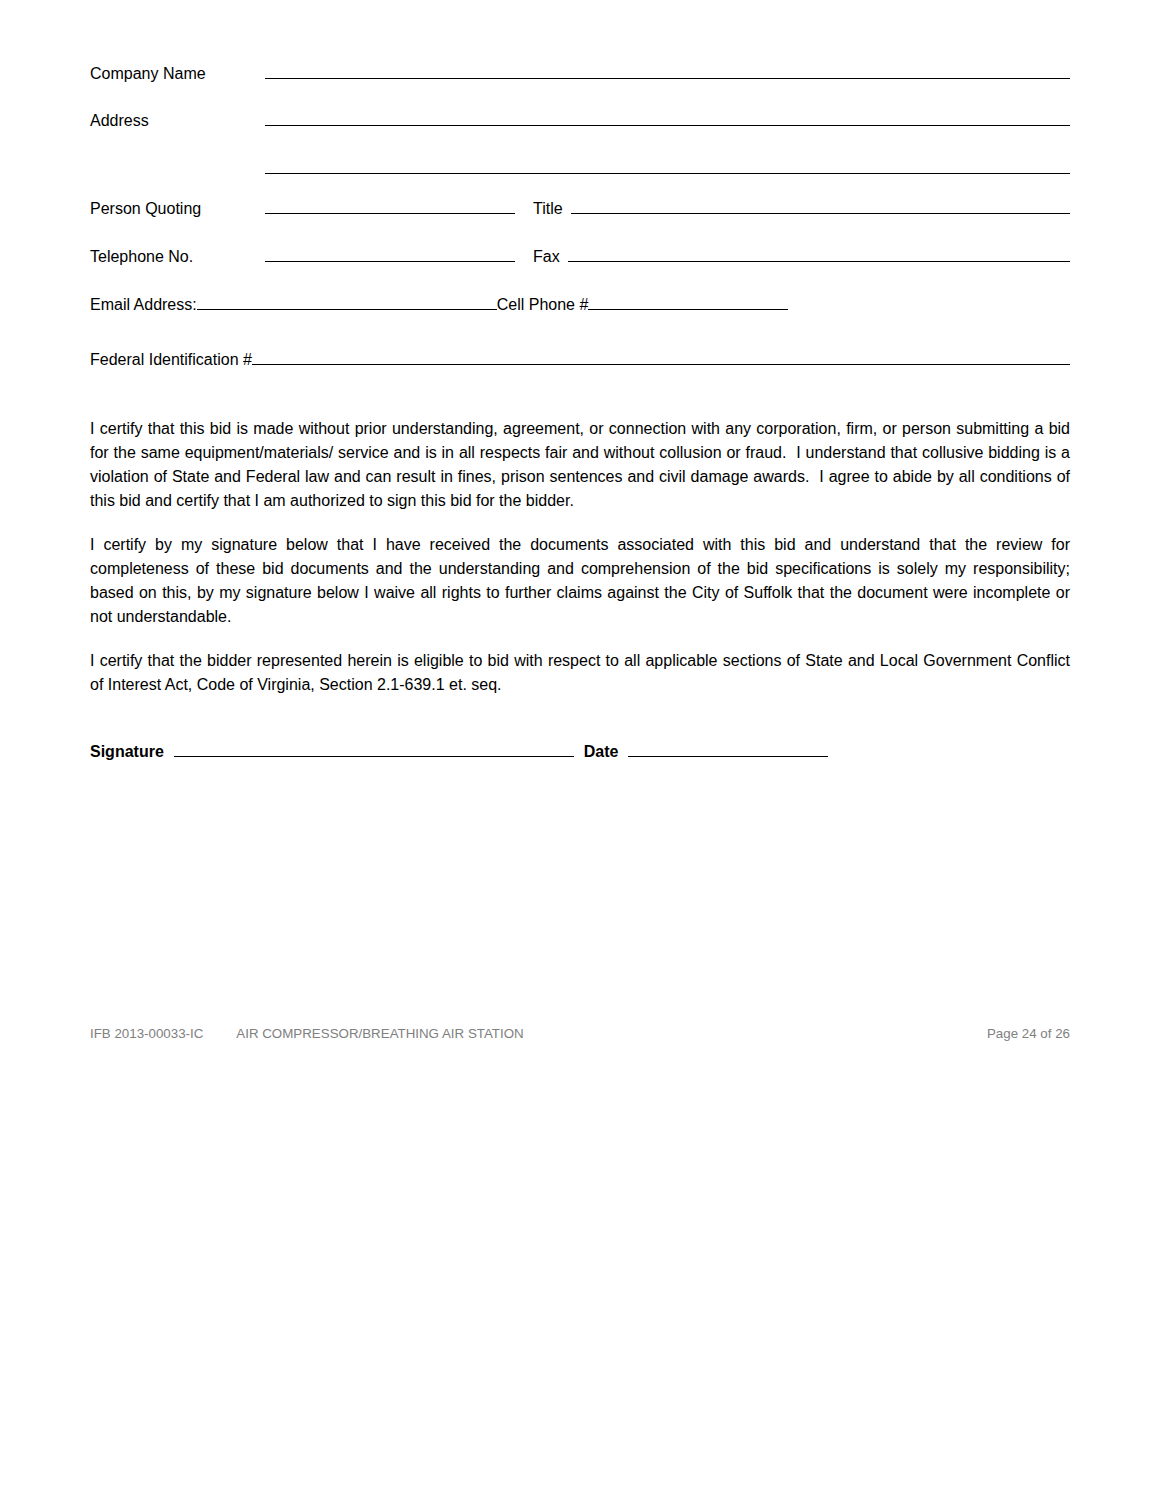Company Name
Address
Person Quoting Title
Telephone No. Fax
Email Address: Cell Phone #
Federal Identification #
I certify that this bid is made without prior understanding, agreement, or connection with any corporation, firm, or person submitting a bid for the same equipment/materials/ service and is in all respects fair and without collusion or fraud. I understand that collusive bidding is a violation of State and Federal law and can result in fines, prison sentences and civil damage awards. I agree to abide by all conditions of this bid and certify that I am authorized to sign this bid for the bidder.
I certify by my signature below that I have received the documents associated with this bid and understand that the review for completeness of these bid documents and the understanding and comprehension of the bid specifications is solely my responsibility; based on this, by my signature below I waive all rights to further claims against the City of Suffolk that the document were incomplete or not understandable.
I certify that the bidder represented herein is eligible to bid with respect to all applicable sections of State and Local Government Conflict of Interest Act, Code of Virginia, Section 2.1-639.1 et. seq.
Signature Date
IFB 2013-00033-IC AIR COMPRESSOR/BREATHING AIR STATION
Page 24 of 26